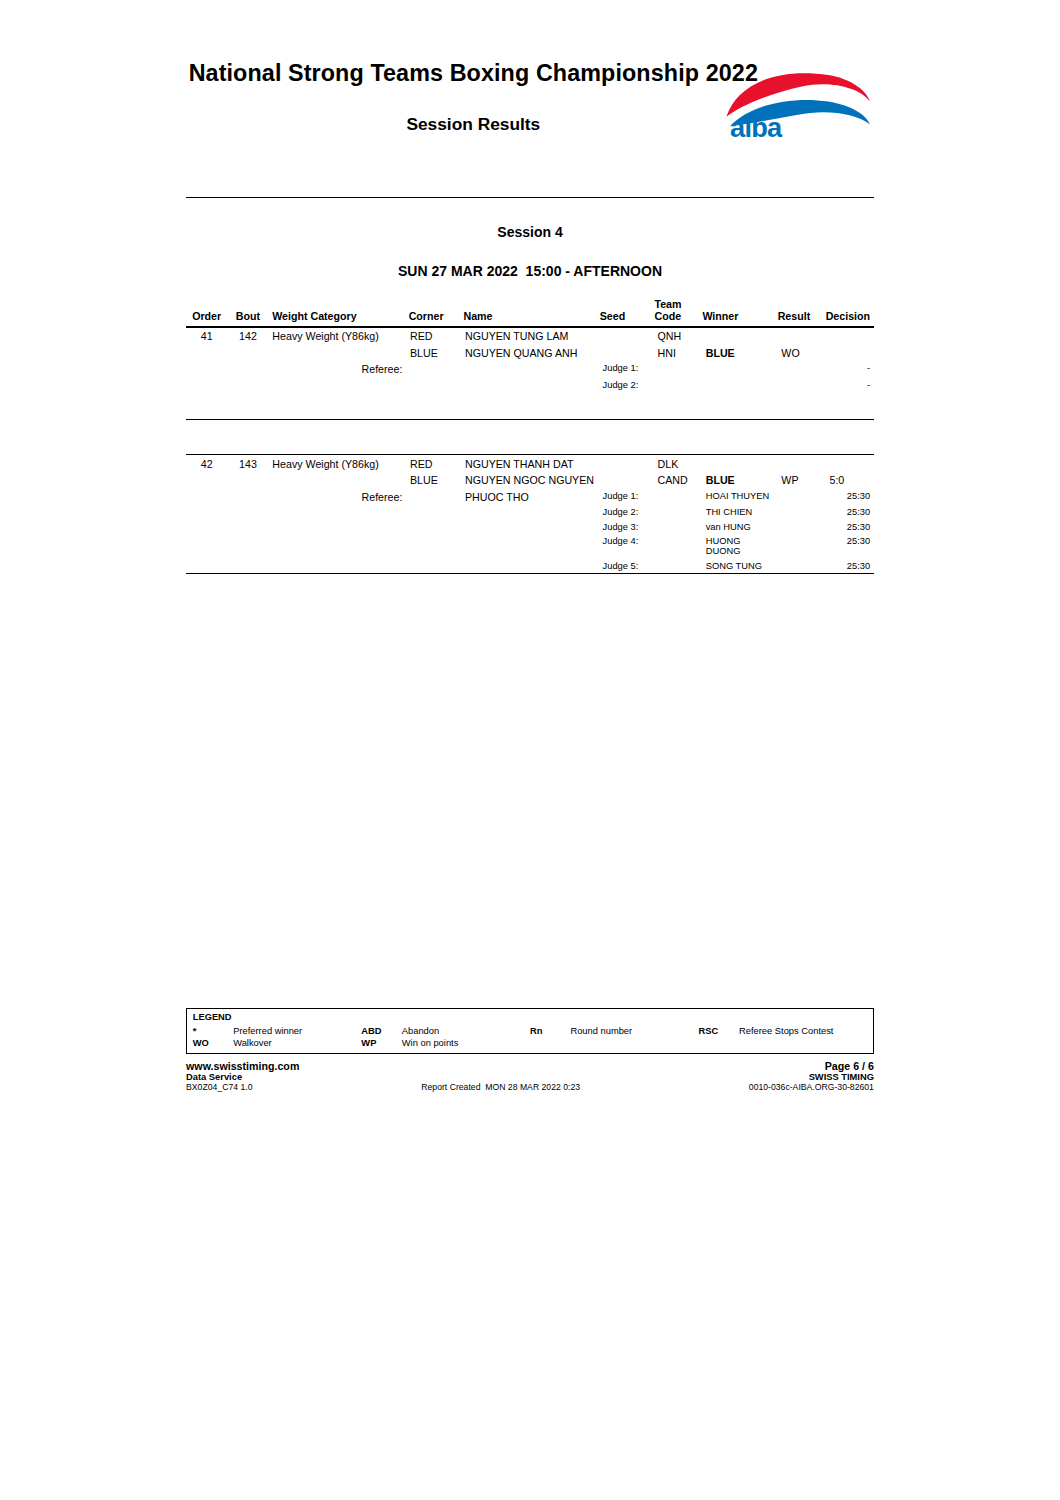aiba
National Strong Teams Boxing Championship 2022
Session Results
Session 4
SUN 27 MAR 2022 15:00 - AFTERNOON
| Order | Bout | Weight Category | Corner | Name | Seed | Team Code | Winner | Result | Decision |
| --- | --- | --- | --- | --- | --- | --- | --- | --- | --- |
| 41 | 142 | Heavy Weight (Y86kg) | RED | NGUYEN TUNG LAM | | QNH | | | |
| | | | BLUE | NGUYEN QUANG ANH | | HNI | BLUE | WO | |
| | | Referee: | | | Judge 1: | | | | - |
| | | | | | Judge 2: | | | | - |
| 42 | 143 | Heavy Weight (Y86kg) | RED | NGUYEN THANH DAT | | DLK | | | |
| | | | BLUE | NGUYEN NGOC NGUYEN | | CAND | BLUE | WP | 5:0 |
| | | Referee: | | PHUOC THO | Judge 1: | | HOAI THUYEN | | 25:30 |
| | | | | | Judge 2: | | THI CHIEN | | 25:30 |
| | | | | | Judge 3: | | van HUNG | | 25:30 |
| | | | | | Judge 4: | | HUONG DUONG | | 25:30 |
| | | | | | Judge 5: | | SONG TUNG | | 25:30 |
LEGEND
| * | Preferred winner | ABD | Abandon | Rn | Round number | RSC | Referee Stops Contest |
| WO | Walkover | WP | Win on points | | | | |
www.swisstiming.com
Page 6 / 6
Data Service
SWISS TIMING
BX0Z04_C74 1.0
Report Created MON 28 MAR 2022 0:23
0010-036c-AIBA.ORG-30-82601